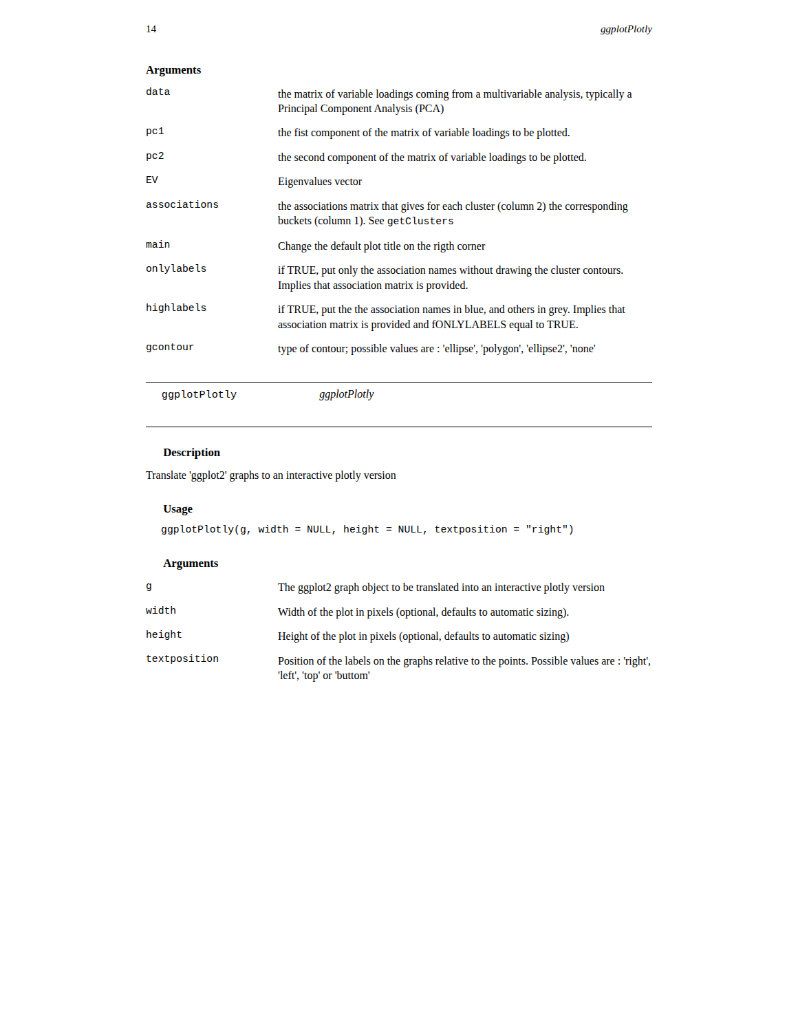14 ggplotPlotly
Arguments
data
the matrix of variable loadings coming from a multivariable analysis, typically a Principal Component Analysis (PCA)
pc1
the fist component of the matrix of variable loadings to be plotted.
pc2
the second component of the matrix of variable loadings to be plotted.
EV
Eigenvalues vector
associations
the associations matrix that gives for each cluster (column 2) the corresponding buckets (column 1). See getClusters
main
Change the default plot title on the rigth corner
onlylabels
if TRUE, put only the association names without drawing the cluster contours. Implies that association matrix is provided.
highlabels
if TRUE, put the the association names in blue, and others in grey. Implies that association matrix is provided and fONLYLABELS equal to TRUE.
gcontour
type of contour; possible values are : 'ellipse', 'polygon', 'ellipse2', 'none'
ggplotPlotly ggplotPlotly
Description
Translate 'ggplot2' graphs to an interactive plotly version
Usage
ggplotPlotly(g, width = NULL, height = NULL, textposition = "right")
Arguments
g
The ggplot2 graph object to be translated into an interactive plotly version
width
Width of the plot in pixels (optional, defaults to automatic sizing).
height
Height of the plot in pixels (optional, defaults to automatic sizing)
textposition
Position of the labels on the graphs relative to the points. Possible values are : 'right', 'left', 'top' or 'buttom'